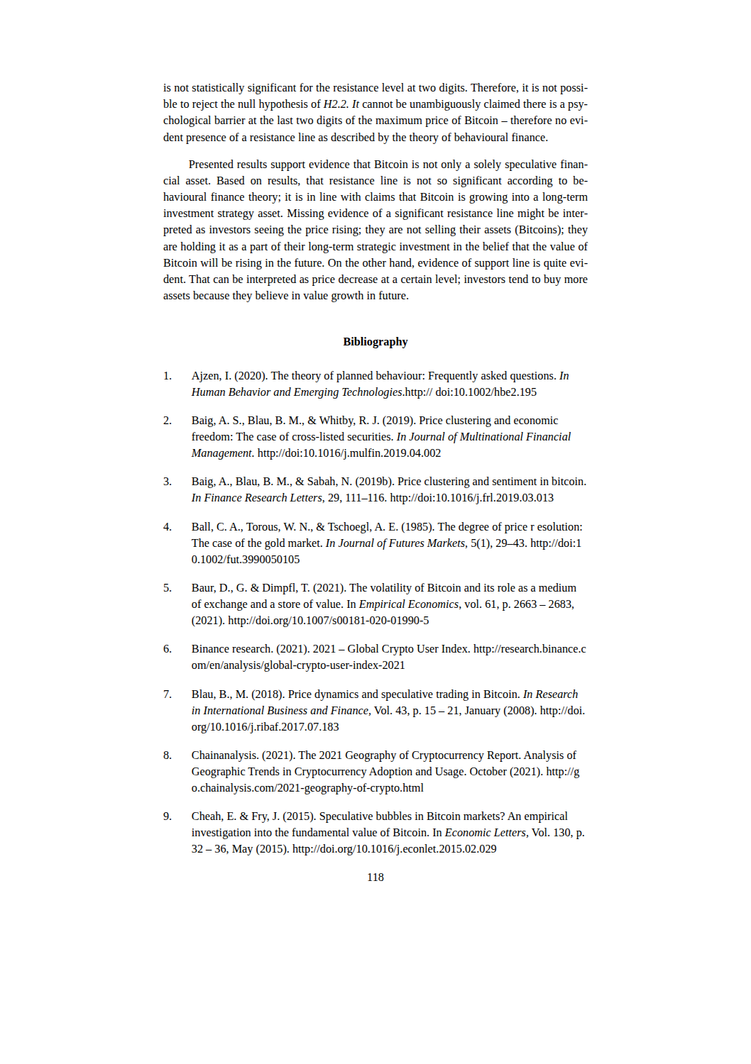is not statistically significant for the resistance level at two digits. Therefore, it is not possible to reject the null hypothesis of H2.2. It cannot be unambiguously claimed there is a psychological barrier at the last two digits of the maximum price of Bitcoin – therefore no evident presence of a resistance line as described by the theory of behavioural finance.
Presented results support evidence that Bitcoin is not only a solely speculative financial asset. Based on results, that resistance line is not so significant according to behavioural finance theory; it is in line with claims that Bitcoin is growing into a long-term investment strategy asset. Missing evidence of a significant resistance line might be interpreted as investors seeing the price rising; they are not selling their assets (Bitcoins); they are holding it as a part of their long-term strategic investment in the belief that the value of Bitcoin will be rising in the future. On the other hand, evidence of support line is quite evident. That can be interpreted as price decrease at a certain level; investors tend to buy more assets because they believe in value growth in future.
Bibliography
1. Ajzen, I. (2020). The theory of planned behaviour: Frequently asked questions. In Human Behavior and Emerging Technologies.http:// doi:10.1002/hbe2.195
2. Baig, A. S., Blau, B. M., & Whitby, R. J. (2019). Price clustering and economic freedom: The case of cross-listed securities. In Journal of Multinational Financial Management. http://doi:10.1016/j.mulfin.2019.04.002
3. Baig, A., Blau, B. M., & Sabah, N. (2019b). Price clustering and sentiment in bitcoin. In Finance Research Letters, 29, 111–116. http://doi:10.1016/j.frl.2019.03.013
4. Ball, C. A., Torous, W. N., & Tschoegl, A. E. (1985). The degree of price r esolution: The case of the gold market. In Journal of Futures Markets, 5(1), 29–43. http://doi:10.1002/fut.3990050105
5. Baur, D., G. & Dimpfl, T. (2021). The volatility of Bitcoin and its role as a medium of exchange and a store of value. In Empirical Economics, vol. 61, p. 2663 – 2683, (2021). http://doi.org/10.1007/s00181-020-01990-5
6. Binance research. (2021). 2021 – Global Crypto User Index. http://research.binance.com/en/analysis/global-crypto-user-index-2021
7. Blau, B., M. (2018). Price dynamics and speculative trading in Bitcoin. In Research in International Business and Finance, Vol. 43, p. 15 – 21, January (2008). http://doi.org/10.1016/j.ribaf.2017.07.183
8. Chainanalysis. (2021). The 2021 Geography of Cryptocurrency Report. Analysis of Geographic Trends in Cryptocurrency Adoption and Usage. October (2021). http://go.chainalysis.com/2021-geography-of-crypto.html
9. Cheah, E. & Fry, J. (2015). Speculative bubbles in Bitcoin markets? An empirical investigation into the fundamental value of Bitcoin. In Economic Letters, Vol. 130, p. 32 – 36, May (2015). http://doi.org/10.1016/j.econlet.2015.02.029
118